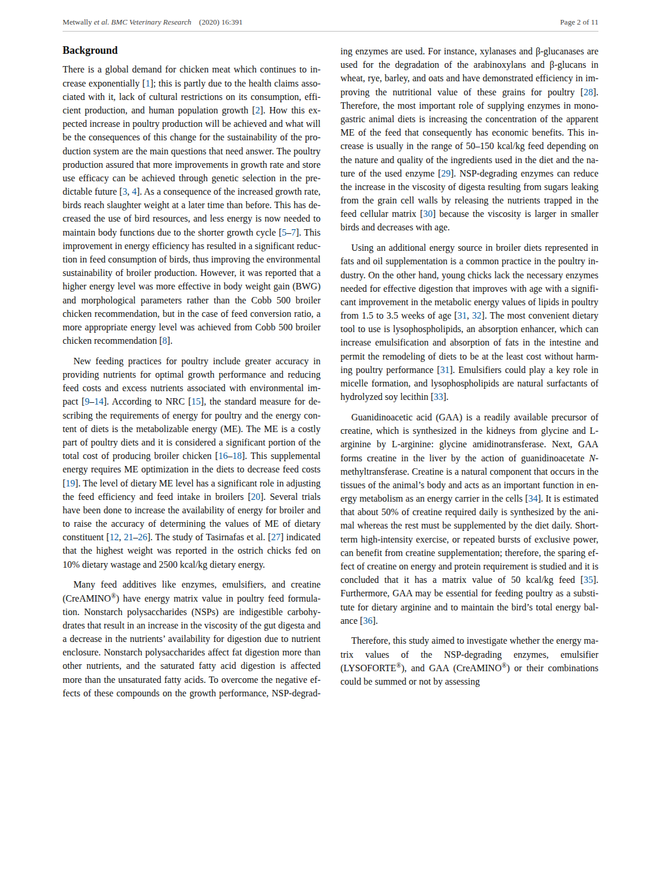Metwally et al. BMC Veterinary Research (2020) 16:391
Page 2 of 11
Background
There is a global demand for chicken meat which continues to increase exponentially [1]; this is partly due to the health claims associated with it, lack of cultural restrictions on its consumption, efficient production, and human population growth [2]. How this expected increase in poultry production will be achieved and what will be the consequences of this change for the sustainability of the production system are the main questions that need answer. The poultry production assured that more improvements in growth rate and store use efficacy can be achieved through genetic selection in the predictable future [3, 4]. As a consequence of the increased growth rate, birds reach slaughter weight at a later time than before. This has decreased the use of bird resources, and less energy is now needed to maintain body functions due to the shorter growth cycle [5–7]. This improvement in energy efficiency has resulted in a significant reduction in feed consumption of birds, thus improving the environmental sustainability of broiler production. However, it was reported that a higher energy level was more effective in body weight gain (BWG) and morphological parameters rather than the Cobb 500 broiler chicken recommendation, but in the case of feed conversion ratio, a more appropriate energy level was achieved from Cobb 500 broiler chicken recommendation [8].
New feeding practices for poultry include greater accuracy in providing nutrients for optimal growth performance and reducing feed costs and excess nutrients associated with environmental impact [9–14]. According to NRC [15], the standard measure for describing the requirements of energy for poultry and the energy content of diets is the metabolizable energy (ME). The ME is a costly part of poultry diets and it is considered a significant portion of the total cost of producing broiler chicken [16–18]. This supplemental energy requires ME optimization in the diets to decrease feed costs [19]. The level of dietary ME level has a significant role in adjusting the feed efficiency and feed intake in broilers [20]. Several trials have been done to increase the availability of energy for broiler and to raise the accuracy of determining the values of ME of dietary constituent [12, 21–26]. The study of Tasirnafas et al. [27] indicated that the highest weight was reported in the ostrich chicks fed on 10% dietary wastage and 2500 kcal/kg dietary energy.
Many feed additives like enzymes, emulsifiers, and creatine (CreAMINO®) have energy matrix value in poultry feed formulation. Nonstarch polysaccharides (NSPs) are indigestible carbohydrates that result in an increase in the viscosity of the gut digesta and a decrease in the nutrients’ availability for digestion due to nutrient enclosure. Nonstarch polysaccharides affect fat digestion more than other nutrients, and the saturated fatty acid digestion is affected more than the unsaturated fatty acids. To overcome the negative effects of these compounds on the growth performance, NSP-degrading enzymes are used. For instance, xylanases and β-glucanases are used for the degradation of the arabinoxylans and β-glucans in wheat, rye, barley, and oats and have demonstrated efficiency in improving the nutritional value of these grains for poultry [28]. Therefore, the most important role of supplying enzymes in monogastric animal diets is increasing the concentration of the apparent ME of the feed that consequently has economic benefits. This increase is usually in the range of 50–150 kcal/kg feed depending on the nature and quality of the ingredients used in the diet and the nature of the used enzyme [29]. NSP-degrading enzymes can reduce the increase in the viscosity of digesta resulting from sugars leaking from the grain cell walls by releasing the nutrients trapped in the feed cellular matrix [30] because the viscosity is larger in smaller birds and decreases with age.
Using an additional energy source in broiler diets represented in fats and oil supplementation is a common practice in the poultry industry. On the other hand, young chicks lack the necessary enzymes needed for effective digestion that improves with age with a significant improvement in the metabolic energy values of lipids in poultry from 1.5 to 3.5 weeks of age [31, 32]. The most convenient dietary tool to use is lysophospholipids, an absorption enhancer, which can increase emulsification and absorption of fats in the intestine and permit the remodeling of diets to be at the least cost without harming poultry performance [31]. Emulsifiers could play a key role in micelle formation, and lysophospholipids are natural surfactants of hydrolyzed soy lecithin [33].
Guanidinoacetic acid (GAA) is a readily available precursor of creatine, which is synthesized in the kidneys from glycine and L-arginine by L-arginine: glycine amidinotransferase. Next, GAA forms creatine in the liver by the action of guanidinoacetate N-methyltransferase. Creatine is a natural component that occurs in the tissues of the animal’s body and acts as an important function in energy metabolism as an energy carrier in the cells [34]. It is estimated that about 50% of creatine required daily is synthesized by the animal whereas the rest must be supplemented by the diet daily. Short-term high-intensity exercise, or repeated bursts of exclusive power, can benefit from creatine supplementation; therefore, the sparing effect of creatine on energy and protein requirement is studied and it is concluded that it has a matrix value of 50 kcal/kg feed [35]. Furthermore, GAA may be essential for feeding poultry as a substitute for dietary arginine and to maintain the bird’s total energy balance [36].
Therefore, this study aimed to investigate whether the energy matrix values of the NSP-degrading enzymes, emulsifier (LYSOFORTE®), and GAA (CreAMINO®) or their combinations could be summed or not by assessing